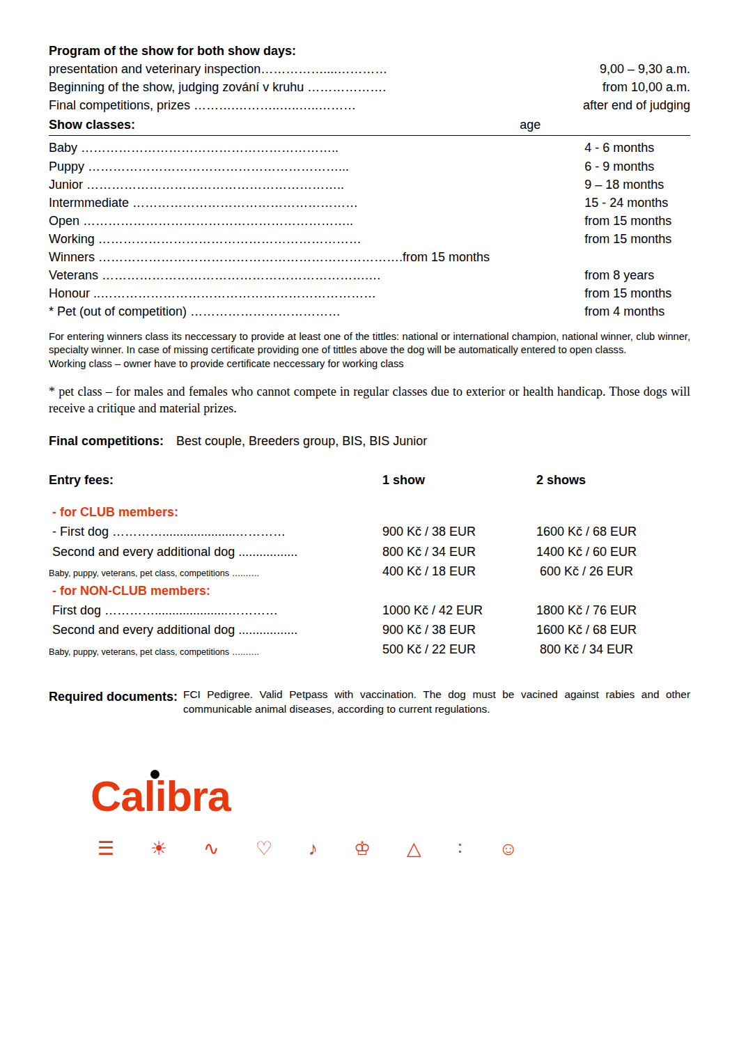Program of the show for both show days:
presentation and veterinary inspection……………....………… 9,00 – 9,30 a.m.
Beginning of the show, judging zování v kruhu ………………. from 10,00 a.m.
Final competitions, prizes ……….………..…..…..……… after end of judging
| Show classes: | age |
| Baby …………………………………………………….. | 4 - 6 months |
| Puppy ……………………………………………………... | 6 - 9 months |
| Junior …………………………………………………….. | 9 – 18 months |
| Intermmediate ……………………………………………… | 15 - 24 months |
| Open ……………………………………………………….. | from 15 months |
| Working ……………………………………………………… | from 15 months |
| Winners ……………………………………………………………….from 15 months | |
| Veterans ……………………………………………………….… | from 8 years |
| Honour ..………………………………………………………… | from 15 months |
| * Pet (out of competition) ……………………………… | from 4 months |
For entering winners class its neccessary to provide at least one of the tittles: national or international champion, national winner, club winner, specialty winner. In case of missing certificate providing one of tittles above the dog will be automatically entered to open classs.
Working class – owner have to provide certificate neccessary for working class
* pet class – for males and females who cannot compete in regular classes due to exterior or health handicap. Those dogs will receive a critique and material prizes.
Final competitions: Best couple, Breeders group, BIS, BIS Junior
| Entry fees: | 1 show | 2 shows |
| - for CLUB members: | | |
| - First dog ………….....................………… | 900 Kč / 38 EUR | 1600 Kč / 68 EUR |
| Second and every additional dog ................. | 800 Kč / 34 EUR | 1400 Kč / 60 EUR |
| Baby, puppy, veterans, pet class, competitions …..….. | 400 Kč / 18 EUR | 600 Kč / 26 EUR |
| - for NON-CLUB members: | | |
| First dog ………….....................………… | 1000 Kč / 42 EUR | 1800 Kč / 76 EUR |
| Second and every additional dog ................. | 900 Kč / 38 EUR | 1600 Kč / 68 EUR |
| Baby, puppy, veterans, pet class, competitions …..….. | 500 Kč / 22 EUR | 800 Kč / 34 EUR |
Required documents:
FCI Pedigree. Valid Petpass with vaccination. The dog must be vacined against rabies and other communicable animal diseases, according to current regulations.
Calibra
☰ ☀ ∿ ♡ ♪ ♔ △ ∶ ☺